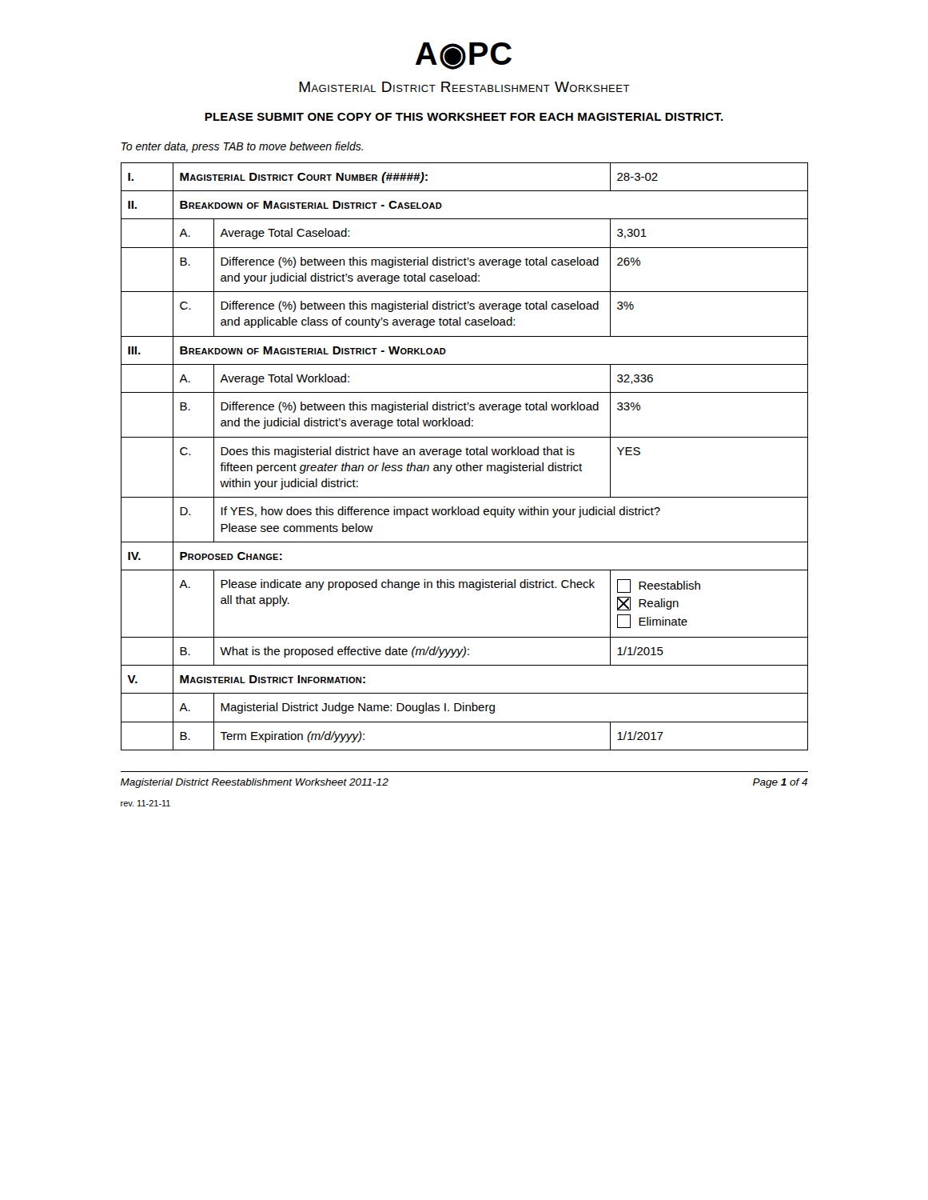A◉PC
Magisterial District Reestablishment Worksheet
PLEASE SUBMIT ONE COPY OF THIS WORKSHEET FOR EACH MAGISTERIAL DISTRICT.
To enter data, press TAB to move between fields.
| I. | Magisterial District Court Number (#####) : | 28-3-02 |
| II. | Breakdown of Magisterial District - Caseload |
| | A. | Average Total Caseload: | 3,301 |
| | B. | Difference (%) between this magisterial district’s average total caseload and your judicial district’s average total caseload: | 26% |
| | C. | Difference (%) between this magisterial district’s average total caseload and applicable class of county’s average total caseload: | 3% |
| III. | Breakdown of Magisterial District - Workload |
| | A. | Average Total Workload: | 32,336 |
| | B. | Difference (%) between this magisterial district’s average total workload and the judicial district’s average total workload: | 33% |
| | C. | Does this magisterial district have an average total workload that is fifteen percent greater than or less than any other magisterial district within your judicial district: | YES |
| | D. | If YES, how does this difference impact workload equity within your judicial district? Please see comments below |
| IV. | Proposed Change: |
| | A. | Please indicate any proposed change in this magisterial district. Check all that apply. | Reestablish Realign Eliminate |
| | B. | What is the proposed effective date (m/d/yyyy) : | 1/1/2015 |
| V. | Magisterial District Information: |
| | A. | Magisterial District Judge Name: Douglas I. Dinberg |
| | B. | Term Expiration (m/d/yyyy) : | 1/1/2017 |
Magisterial District Reestablishment Worksheet 2011-12
Page 1 of 4
rev. 11-21-11